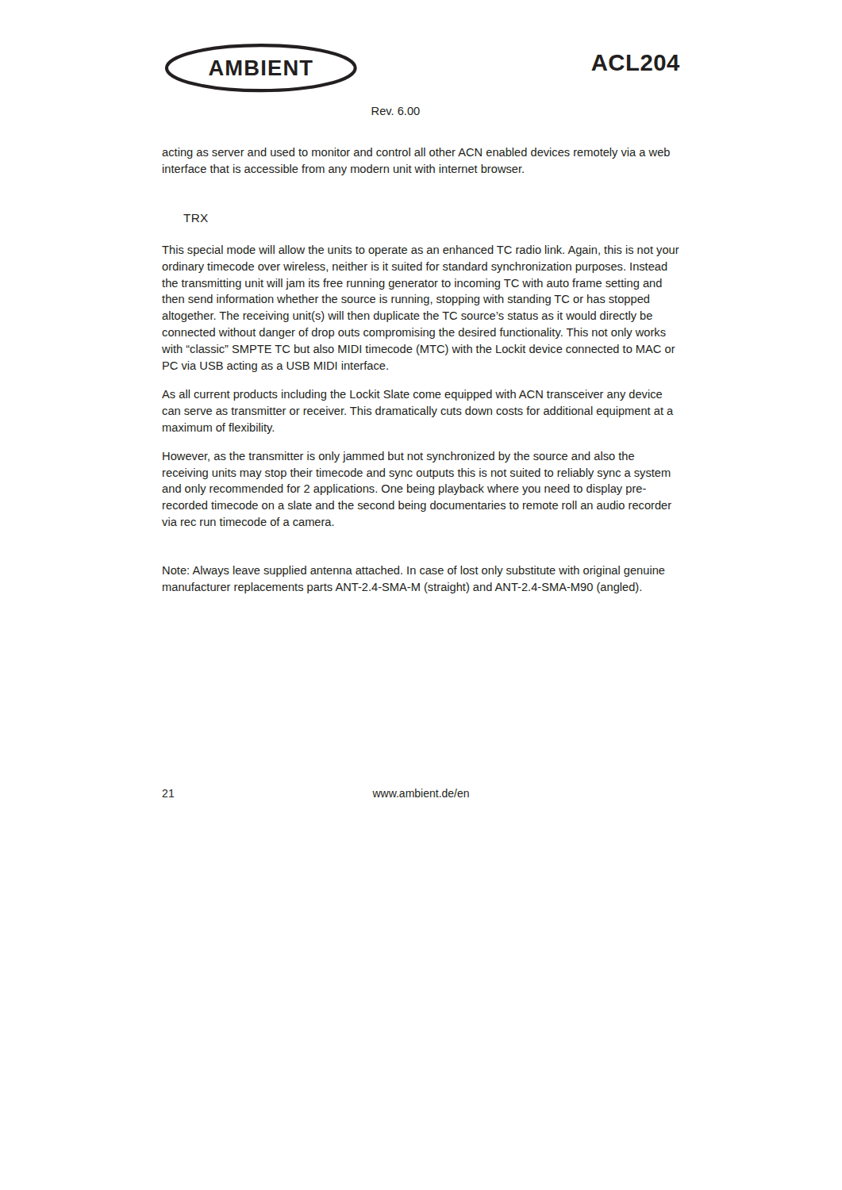AMBIENT
Rev. 6.00
ACL204
acting as server and used to monitor and control all other ACN enabled devices remotely via a web interface that is accessible from any modern unit with internet browser.
TRX
This special mode will allow the units to operate as an enhanced TC radio link. Again, this is not your ordinary timecode over wireless, neither is it suited for standard synchronization purposes. Instead the transmitting unit will jam its free running generator to incoming TC with auto frame setting and then send information whether the source is running, stopping with standing TC or has stopped altogether. The receiving unit(s) will then duplicate the TC source’s status as it would directly be connected without danger of drop outs compromising the desired functionality. This not only works with “classic” SMPTE TC but also MIDI timecode (MTC) with the Lockit device connected to MAC or PC via USB acting as a USB MIDI interface.
As all current products including the Lockit Slate come equipped with ACN transceiver any device can serve as transmitter or receiver. This dramatically cuts down costs for additional equipment at a maximum of flexibility.
However, as the transmitter is only jammed but not synchronized by the source and also the receiving units may stop their timecode and sync outputs this is not suited to reliably sync a system and only recommended for 2 applications. One being playback where you need to display pre-recorded timecode on a slate and the second being documentaries to remote roll an audio recorder via rec run timecode of a camera.
Note: Always leave supplied antenna attached. In case of lost only substitute with original genuine manufacturer replacements parts ANT-2.4-SMA-M (straight) and ANT-2.4-SMA-M90 (angled).
21
www.ambient.de/en